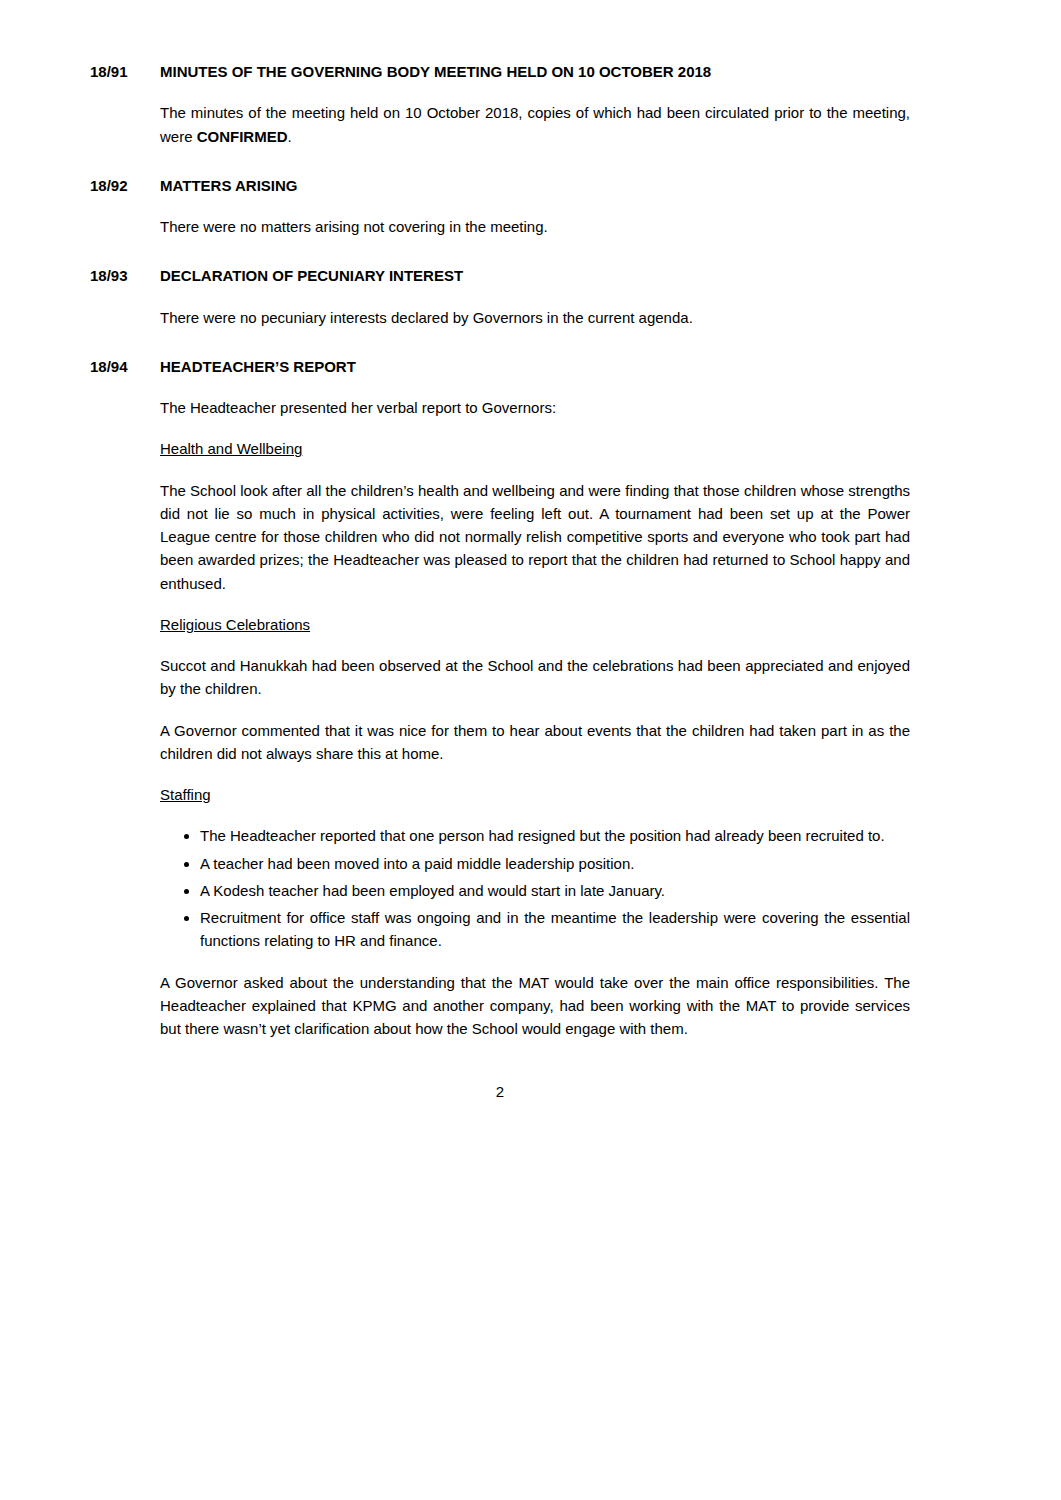18/91 MINUTES OF THE GOVERNING BODY MEETING HELD ON 10 OCTOBER 2018
The minutes of the meeting held on 10 October 2018, copies of which had been circulated prior to the meeting, were CONFIRMED.
18/92 MATTERS ARISING
There were no matters arising not covering in the meeting.
18/93 DECLARATION OF PECUNIARY INTEREST
There were no pecuniary interests declared by Governors in the current agenda.
18/94 HEADTEACHER’S REPORT
The Headteacher presented her verbal report to Governors:
Health and Wellbeing
The School look after all the children’s health and wellbeing and were finding that those children whose strengths did not lie so much in physical activities, were feeling left out. A tournament had been set up at the Power League centre for those children who did not normally relish competitive sports and everyone who took part had been awarded prizes; the Headteacher was pleased to report that the children had returned to School happy and enthused.
Religious Celebrations
Succot and Hanukkah had been observed at the School and the celebrations had been appreciated and enjoyed by the children.
A Governor commented that it was nice for them to hear about events that the children had taken part in as the children did not always share this at home.
Staffing
The Headteacher reported that one person had resigned but the position had already been recruited to.
A teacher had been moved into a paid middle leadership position.
A Kodesh teacher had been employed and would start in late January.
Recruitment for office staff was ongoing and in the meantime the leadership were covering the essential functions relating to HR and finance.
A Governor asked about the understanding that the MAT would take over the main office responsibilities. The Headteacher explained that KPMG and another company, had been working with the MAT to provide services but there wasn’t yet clarification about how the School would engage with them.
2